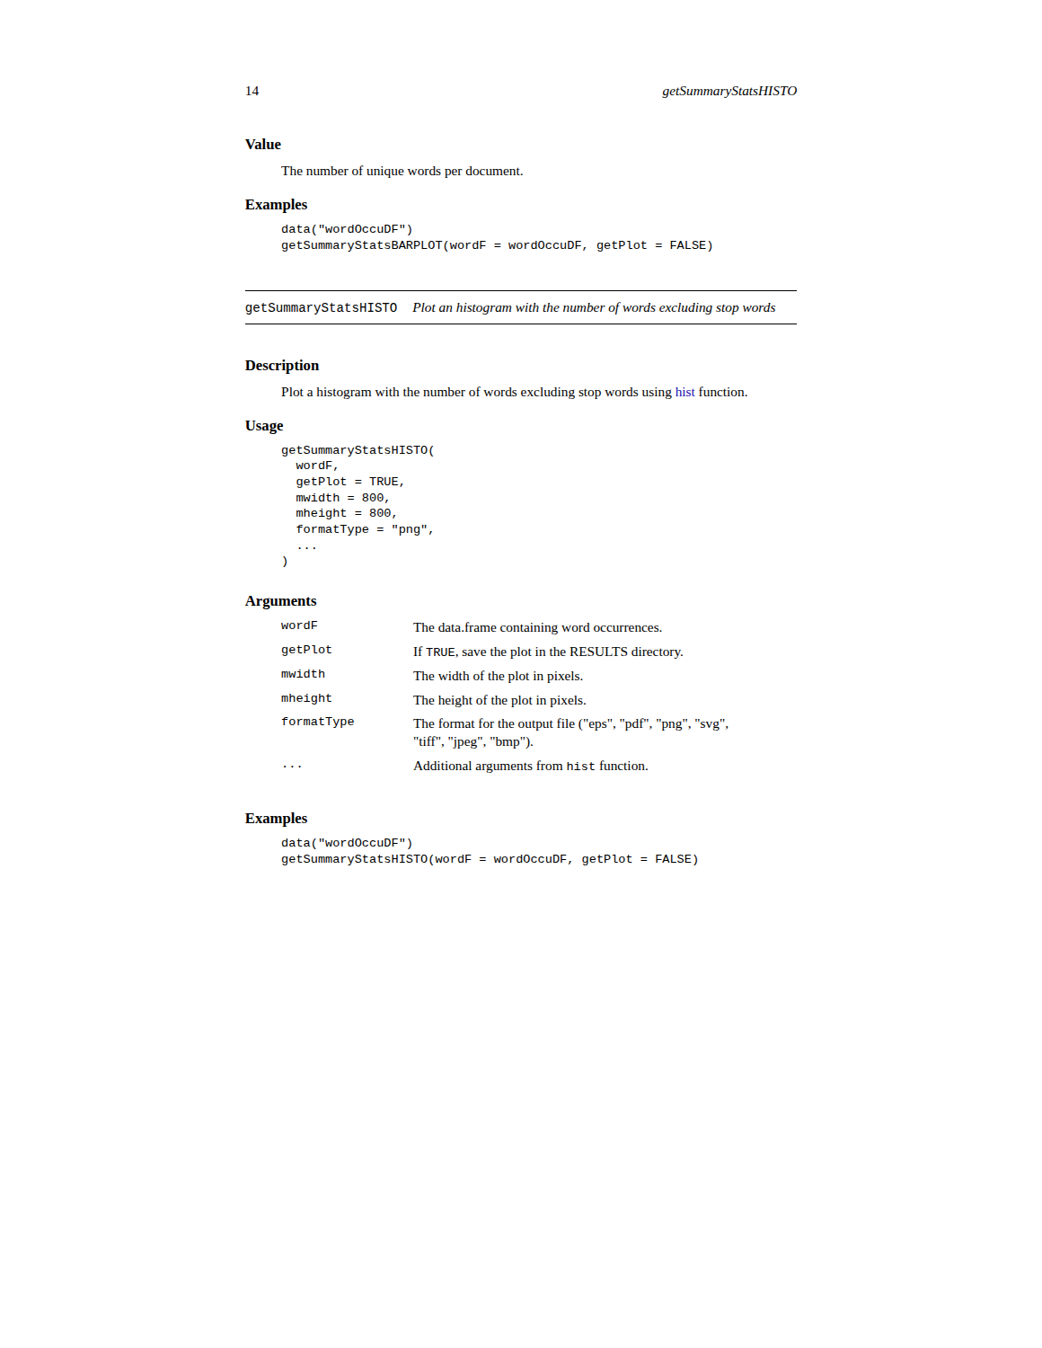14 getSummaryStatsHISTO
Value
The number of unique words per document.
Examples
data("wordOccuDF") getSummaryStatsBARPLOT(wordF = wordOccuDF, getPlot = FALSE)
getSummaryStatsHISTO Plot an histogram with the number of words excluding stop words
Description
Plot a histogram with the number of words excluding stop words using hist function.
Usage
getSummaryStatsHISTO( wordF, getPlot = TRUE, mwidth = 800, mheight = 800, formatType = "png", ... )
Arguments
| wordF | The data.frame containing word occurrences. |
| getPlot | If TRUE , save the plot in the RESULTS directory. |
| mwidth | The width of the plot in pixels. |
| mheight | The height of the plot in pixels. |
| formatType | The format for the output file ("eps", "pdf", "png", "svg", "tiff", "jpeg", "bmp"). |
| ... | Additional arguments from hist function. |
Examples
data("wordOccuDF") getSummaryStatsHISTO(wordF = wordOccuDF, getPlot = FALSE)